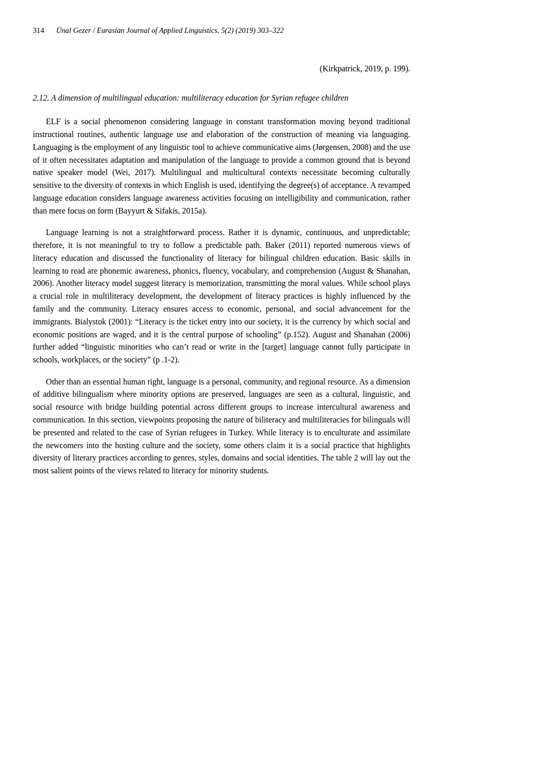314 Ünal Gezer / Eurasian Journal of Applied Linguistics, 5(2) (2019) 303–322
(Kirkpatrick, 2019, p. 199).
2.12. A dimension of multilingual education: multiliteracy education for Syrian refugee children
ELF is a social phenomenon considering language in constant transformation moving beyond traditional instructional routines, authentic language use and elaboration of the construction of meaning via languaging. Languaging is the employment of any linguistic tool to achieve communicative aims (Jørgensen, 2008) and the use of it often necessitates adaptation and manipulation of the language to provide a common ground that is beyond native speaker model (Wei, 2017). Multilingual and multicultural contexts necessitate becoming culturally sensitive to the diversity of contexts in which English is used, identifying the degree(s) of acceptance. A revamped language education considers language awareness activities focusing on intelligibility and communication, rather than mere focus on form (Bayyurt & Sifakis, 2015a).
Language learning is not a straightforward process. Rather it is dynamic, continuous, and unpredictable; therefore, it is not meaningful to try to follow a predictable path. Baker (2011) reported numerous views of literacy education and discussed the functionality of literacy for bilingual children education. Basic skills in learning to read are phonemic awareness, phonics, fluency, vocabulary, and comprehension (August & Shanahan, 2006). Another literacy model suggest literacy is memorization, transmitting the moral values. While school plays a crucial role in multiliteracy development, the development of literacy practices is highly influenced by the family and the community. Literacy ensures access to economic, personal, and social advancement for the immigrants. Bialystok (2001): “Literacy is the ticket entry into our society, it is the currency by which social and economic positions are waged, and it is the central purpose of schooling” (p.152). August and Shanahan (2006) further added “linguistic minorities who can’t read or write in the [target] language cannot fully participate in schools, workplaces, or the society” (p .1-2).
Other than an essential human right, language is a personal, community, and regional resource. As a dimension of additive bilingualism where minority options are preserved, languages are seen as a cultural, linguistic, and social resource with bridge building potential across different groups to increase intercultural awareness and communication. In this section, viewpoints proposing the nature of biliteracy and multiliteracies for bilinguals will be presented and related to the case of Syrian refugees in Turkey. While literacy is to enculturate and assimilate the newcomers into the hosting culture and the society, some others claim it is a social practice that highlights diversity of literary practices according to genres, styles, domains and social identities. The table 2 will lay out the most salient points of the views related to literacy for minority students.